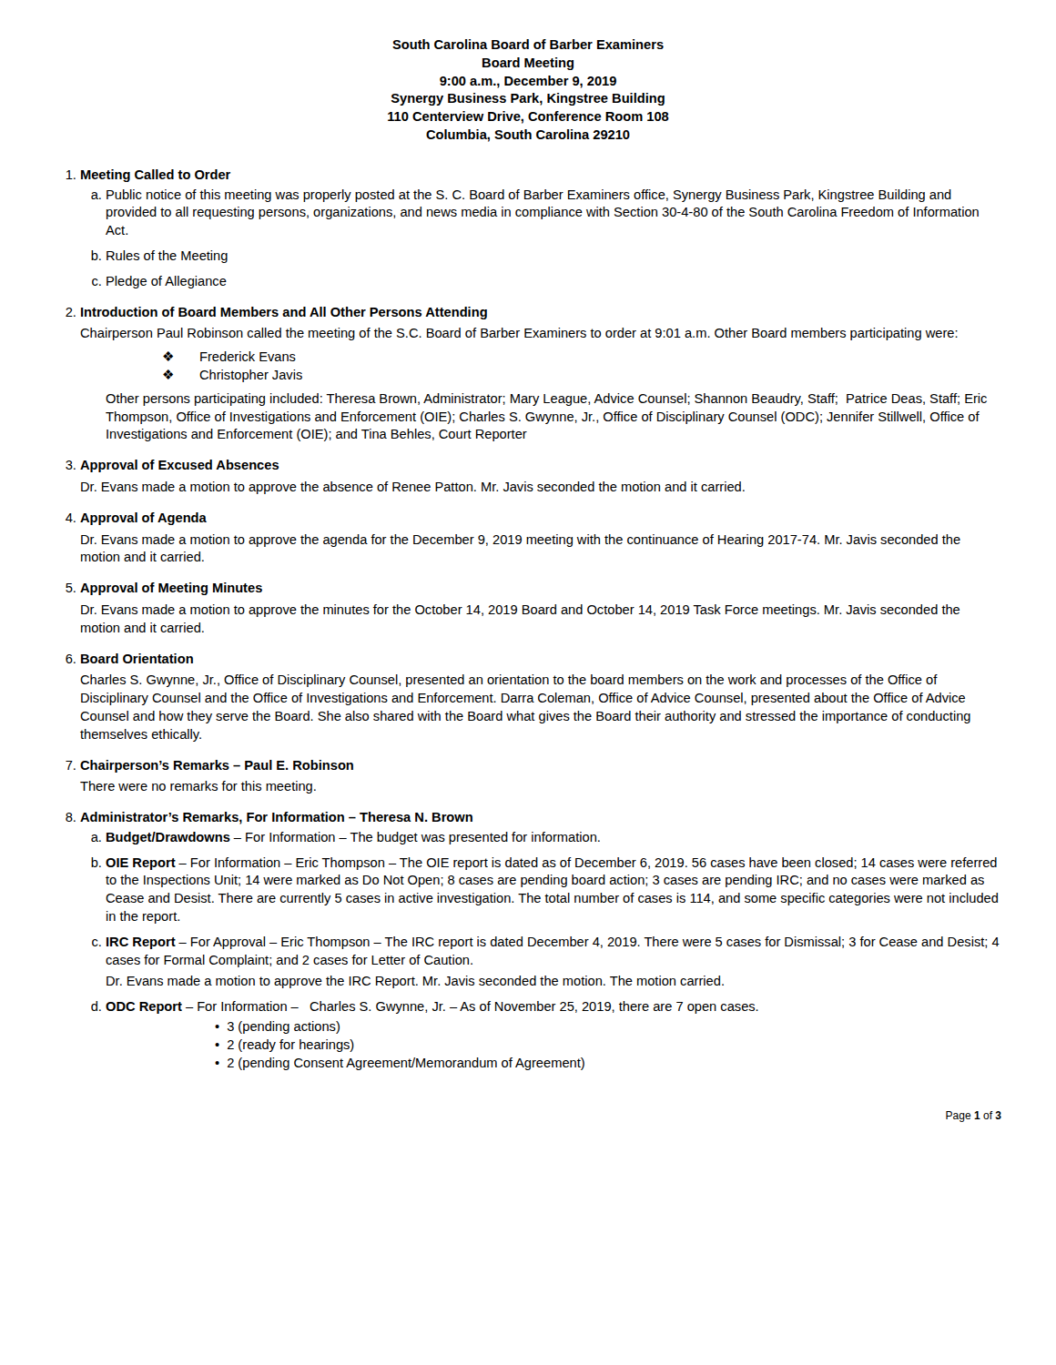South Carolina Board of Barber Examiners
Board Meeting
9:00 a.m., December 9, 2019
Synergy Business Park, Kingstree Building
110 Centerview Drive, Conference Room 108
Columbia, South Carolina 29210
Meeting Called to Order
Public notice of this meeting was properly posted at the S. C. Board of Barber Examiners office, Synergy Business Park, Kingstree Building and provided to all requesting persons, organizations, and news media in compliance with Section 30-4-80 of the South Carolina Freedom of Information Act.
Rules of the Meeting
Pledge of Allegiance
Introduction of Board Members and All Other Persons Attending
Chairperson Paul Robinson called the meeting of the S.C. Board of Barber Examiners to order at 9:01 a.m. Other Board members participating were:
Frederick Evans
Christopher Javis
Other persons participating included: Theresa Brown, Administrator; Mary League, Advice Counsel; Shannon Beaudry, Staff; Patrice Deas, Staff; Eric Thompson, Office of Investigations and Enforcement (OIE); Charles S. Gwynne, Jr., Office of Disciplinary Counsel (ODC); Jennifer Stillwell, Office of Investigations and Enforcement (OIE); and Tina Behles, Court Reporter
Approval of Excused Absences
Dr. Evans made a motion to approve the absence of Renee Patton. Mr. Javis seconded the motion and it carried.
Approval of Agenda
Dr. Evans made a motion to approve the agenda for the December 9, 2019 meeting with the continuance of Hearing 2017-74. Mr. Javis seconded the motion and it carried.
Approval of Meeting Minutes
Dr. Evans made a motion to approve the minutes for the October 14, 2019 Board and October 14, 2019 Task Force meetings. Mr. Javis seconded the motion and it carried.
Board Orientation
Charles S. Gwynne, Jr., Office of Disciplinary Counsel, presented an orientation to the board members on the work and processes of the Office of Disciplinary Counsel and the Office of Investigations and Enforcement. Darra Coleman, Office of Advice Counsel, presented about the Office of Advice Counsel and how they serve the Board. She also shared with the Board what gives the Board their authority and stressed the importance of conducting themselves ethically.
Chairperson’s Remarks – Paul E. Robinson
There were no remarks for this meeting.
Administrator’s Remarks, For Information – Theresa N. Brown
Budget/Drawdowns – For Information – The budget was presented for information.
OIE Report – For Information – Eric Thompson – The OIE report is dated as of December 6, 2019. 56 cases have been closed; 14 cases were referred to the Inspections Unit; 14 were marked as Do Not Open; 8 cases are pending board action; 3 cases are pending IRC; and no cases were marked as Cease and Desist. There are currently 5 cases in active investigation. The total number of cases is 114, and some specific categories were not included in the report.
IRC Report – For Approval – Eric Thompson – The IRC report is dated December 4, 2019. There were 5 cases for Dismissal; 3 for Cease and Desist; 4 cases for Formal Complaint; and 2 cases for Letter of Caution.
Dr. Evans made a motion to approve the IRC Report. Mr. Javis seconded the motion. The motion carried.
ODC Report – For Information – Charles S. Gwynne, Jr. – As of November 25, 2019, there are 7 open cases.
3 (pending actions)
2 (ready for hearings)
2 (pending Consent Agreement/Memorandum of Agreement)
Page 1 of 3